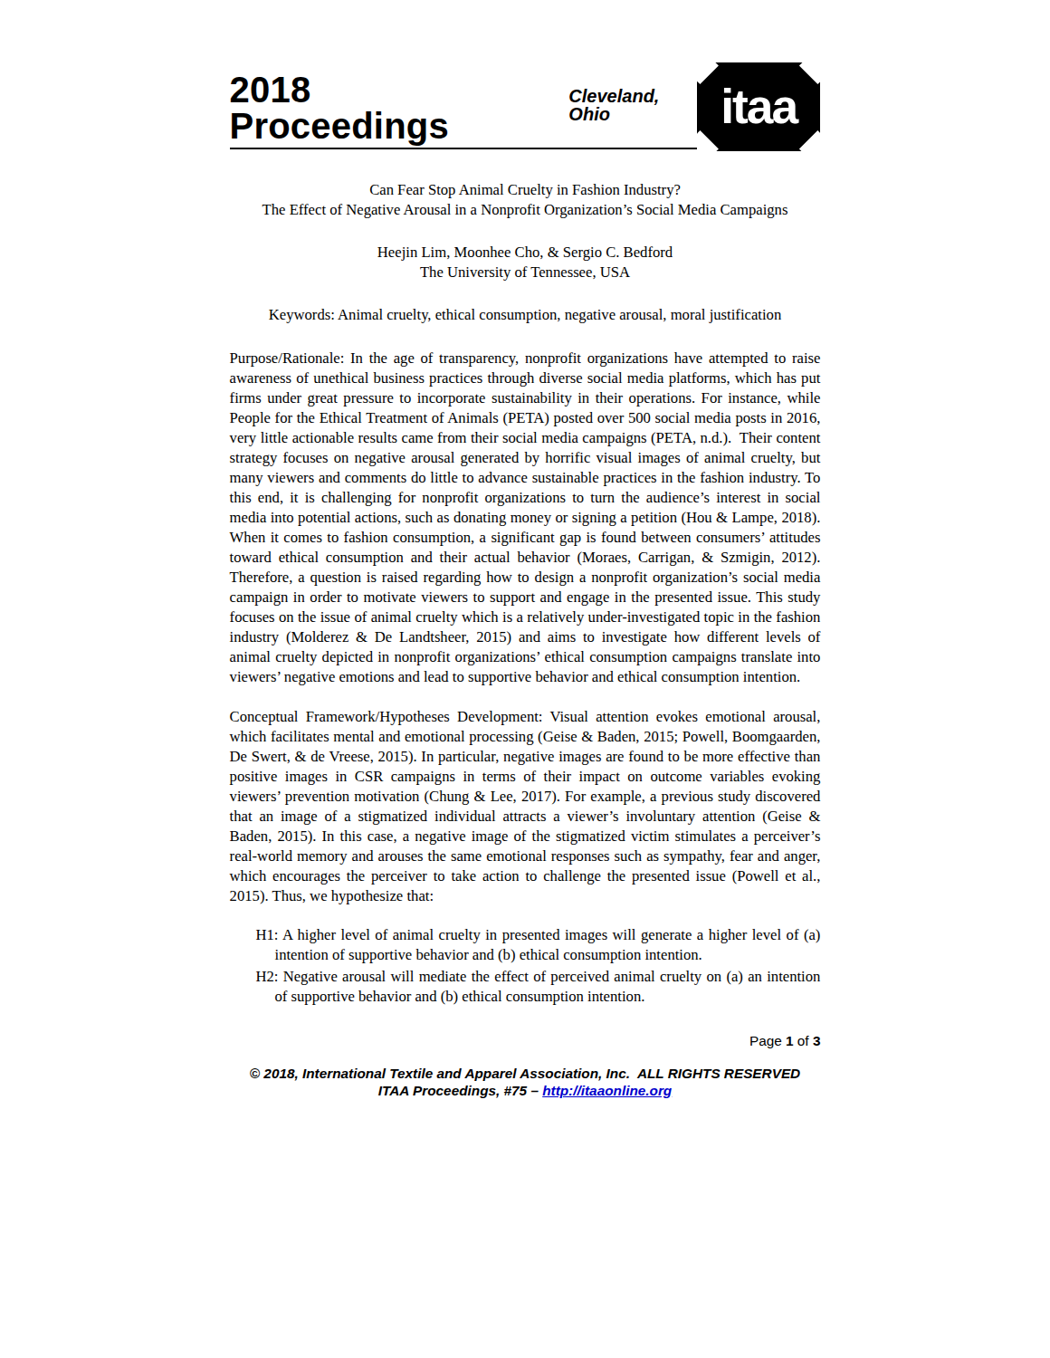2018 Proceedings Cleveland, Ohio
itaa
Can Fear Stop Animal Cruelty in Fashion Industry?
The Effect of Negative Arousal in a Nonprofit Organization’s Social Media Campaigns
Heejin Lim, Moonhee Cho, & Sergio C. Bedford
The University of Tennessee, USA
Keywords: Animal cruelty, ethical consumption, negative arousal, moral justification
Purpose/Rationale: In the age of transparency, nonprofit organizations have attempted to raise awareness of unethical business practices through diverse social media platforms, which has put firms under great pressure to incorporate sustainability in their operations. For instance, while People for the Ethical Treatment of Animals (PETA) posted over 500 social media posts in 2016, very little actionable results came from their social media campaigns (PETA, n.d.). Their content strategy focuses on negative arousal generated by horrific visual images of animal cruelty, but many viewers and comments do little to advance sustainable practices in the fashion industry. To this end, it is challenging for nonprofit organizations to turn the audience’s interest in social media into potential actions, such as donating money or signing a petition (Hou & Lampe, 2018). When it comes to fashion consumption, a significant gap is found between consumers’ attitudes toward ethical consumption and their actual behavior (Moraes, Carrigan, & Szmigin, 2012). Therefore, a question is raised regarding how to design a nonprofit organization’s social media campaign in order to motivate viewers to support and engage in the presented issue. This study focuses on the issue of animal cruelty which is a relatively under-investigated topic in the fashion industry (Molderez & De Landtsheer, 2015) and aims to investigate how different levels of animal cruelty depicted in nonprofit organizations’ ethical consumption campaigns translate into viewers’ negative emotions and lead to supportive behavior and ethical consumption intention.
Conceptual Framework/Hypotheses Development: Visual attention evokes emotional arousal, which facilitates mental and emotional processing (Geise & Baden, 2015; Powell, Boomgaarden, De Swert, & de Vreese, 2015). In particular, negative images are found to be more effective than positive images in CSR campaigns in terms of their impact on outcome variables evoking viewers’ prevention motivation (Chung & Lee, 2017). For example, a previous study discovered that an image of a stigmatized individual attracts a viewer’s involuntary attention (Geise & Baden, 2015). In this case, a negative image of the stigmatized victim stimulates a perceiver’s real-world memory and arouses the same emotional responses such as sympathy, fear and anger, which encourages the perceiver to take action to challenge the presented issue (Powell et al., 2015). Thus, we hypothesize that:
H1: A higher level of animal cruelty in presented images will generate a higher level of (a) intention of supportive behavior and (b) ethical consumption intention.
H2: Negative arousal will mediate the effect of perceived animal cruelty on (a) an intention of supportive behavior and (b) ethical consumption intention.
Page 1 of 3
© 2018, International Textile and Apparel Association, Inc. ALL RIGHTS RESERVED
ITAA Proceedings, #75 – http://itaaonline.org